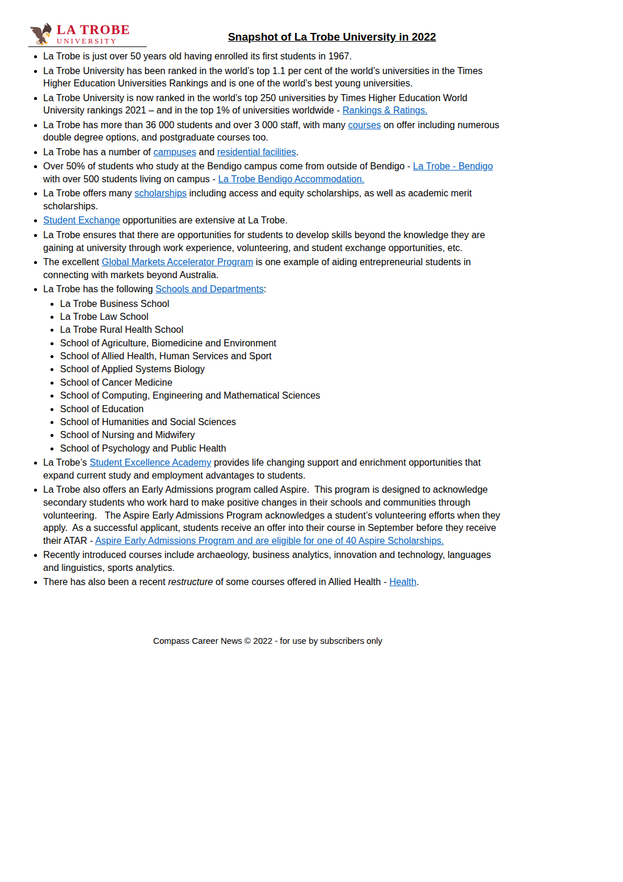🦅 LA TROBE UNIVERSITY
Snapshot of La Trobe University in 2022
La Trobe is just over 50 years old having enrolled its first students in 1967.
La Trobe University has been ranked in the world’s top 1.1 per cent of the world’s universities in the Times Higher Education Universities Rankings and is one of the world’s best young universities.
La Trobe University is now ranked in the world’s top 250 universities by Times Higher Education World University rankings 2021 – and in the top 1% of universities worldwide - Rankings & Ratings.
La Trobe has more than 36 000 students and over 3 000 staff, with many courses on offer including numerous double degree options, and postgraduate courses too.
La Trobe has a number of campuses and residential facilities.
Over 50% of students who study at the Bendigo campus come from outside of Bendigo - La Trobe - Bendigo with over 500 students living on campus - La Trobe Bendigo Accommodation.
La Trobe offers many scholarships including access and equity scholarships, as well as academic merit scholarships.
Student Exchange opportunities are extensive at La Trobe.
La Trobe ensures that there are opportunities for students to develop skills beyond the knowledge they are gaining at university through work experience, volunteering, and student exchange opportunities, etc.
The excellent Global Markets Accelerator Program is one example of aiding entrepreneurial students in connecting with markets beyond Australia.
La Trobe has the following Schools and Departments:
La Trobe Business School
La Trobe Law School
La Trobe Rural Health School
School of Agriculture, Biomedicine and Environment
School of Allied Health, Human Services and Sport
School of Applied Systems Biology
School of Cancer Medicine
School of Computing, Engineering and Mathematical Sciences
School of Education
School of Humanities and Social Sciences
School of Nursing and Midwifery
School of Psychology and Public Health
La Trobe’s Student Excellence Academy provides life changing support and enrichment opportunities that expand current study and employment advantages to students.
La Trobe also offers an Early Admissions program called Aspire. This program is designed to acknowledge secondary students who work hard to make positive changes in their schools and communities through volunteering. The Aspire Early Admissions Program acknowledges a student’s volunteering efforts when they apply. As a successful applicant, students receive an offer into their course in September before they receive their ATAR - Aspire Early Admissions Program and are eligible for one of 40 Aspire Scholarships.
Recently introduced courses include archaeology, business analytics, innovation and technology, languages and linguistics, sports analytics.
There has also been a recent restructure of some courses offered in Allied Health - Health.
Compass Career News © 2022 - for use by subscribers only